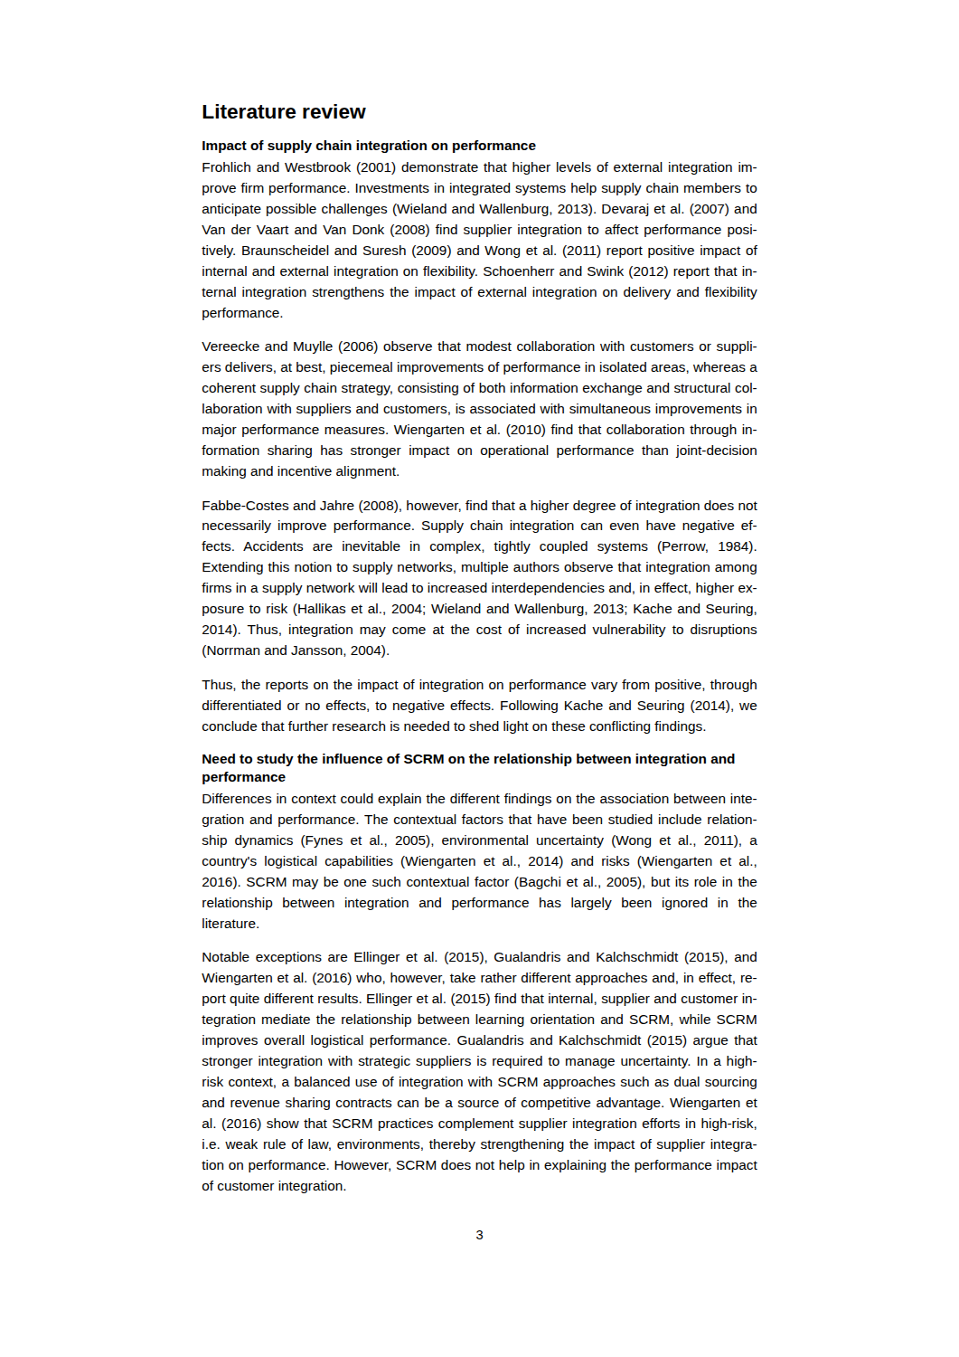Literature review
Impact of supply chain integration on performance
Frohlich and Westbrook (2001) demonstrate that higher levels of external integration improve firm performance. Investments in integrated systems help supply chain members to anticipate possible challenges (Wieland and Wallenburg, 2013). Devaraj et al. (2007) and Van der Vaart and Van Donk (2008) find supplier integration to affect performance positively. Braunscheidel and Suresh (2009) and Wong et al. (2011) report positive impact of internal and external integration on flexibility. Schoenherr and Swink (2012) report that internal integration strengthens the impact of external integration on delivery and flexibility performance.
Vereecke and Muylle (2006) observe that modest collaboration with customers or suppliers delivers, at best, piecemeal improvements of performance in isolated areas, whereas a coherent supply chain strategy, consisting of both information exchange and structural collaboration with suppliers and customers, is associated with simultaneous improvements in major performance measures. Wiengarten et al. (2010) find that collaboration through information sharing has stronger impact on operational performance than joint-decision making and incentive alignment.
Fabbe-Costes and Jahre (2008), however, find that a higher degree of integration does not necessarily improve performance. Supply chain integration can even have negative effects. Accidents are inevitable in complex, tightly coupled systems (Perrow, 1984). Extending this notion to supply networks, multiple authors observe that integration among firms in a supply network will lead to increased interdependencies and, in effect, higher exposure to risk (Hallikas et al., 2004; Wieland and Wallenburg, 2013; Kache and Seuring, 2014). Thus, integration may come at the cost of increased vulnerability to disruptions (Norrman and Jansson, 2004).
Thus, the reports on the impact of integration on performance vary from positive, through differentiated or no effects, to negative effects. Following Kache and Seuring (2014), we conclude that further research is needed to shed light on these conflicting findings.
Need to study the influence of SCRM on the relationship between integration and performance
Differences in context could explain the different findings on the association between integration and performance. The contextual factors that have been studied include relationship dynamics (Fynes et al., 2005), environmental uncertainty (Wong et al., 2011), a country's logistical capabilities (Wiengarten et al., 2014) and risks (Wiengarten et al., 2016). SCRM may be one such contextual factor (Bagchi et al., 2005), but its role in the relationship between integration and performance has largely been ignored in the literature.
Notable exceptions are Ellinger et al. (2015), Gualandris and Kalchschmidt (2015), and Wiengarten et al. (2016) who, however, take rather different approaches and, in effect, report quite different results. Ellinger et al. (2015) find that internal, supplier and customer integration mediate the relationship between learning orientation and SCRM, while SCRM improves overall logistical performance. Gualandris and Kalchschmidt (2015) argue that stronger integration with strategic suppliers is required to manage uncertainty. In a high-risk context, a balanced use of integration with SCRM approaches such as dual sourcing and revenue sharing contracts can be a source of competitive advantage. Wiengarten et al. (2016) show that SCRM practices complement supplier integration efforts in high-risk, i.e. weak rule of law, environments, thereby strengthening the impact of supplier integration on performance. However, SCRM does not help in explaining the performance impact of customer integration.
3